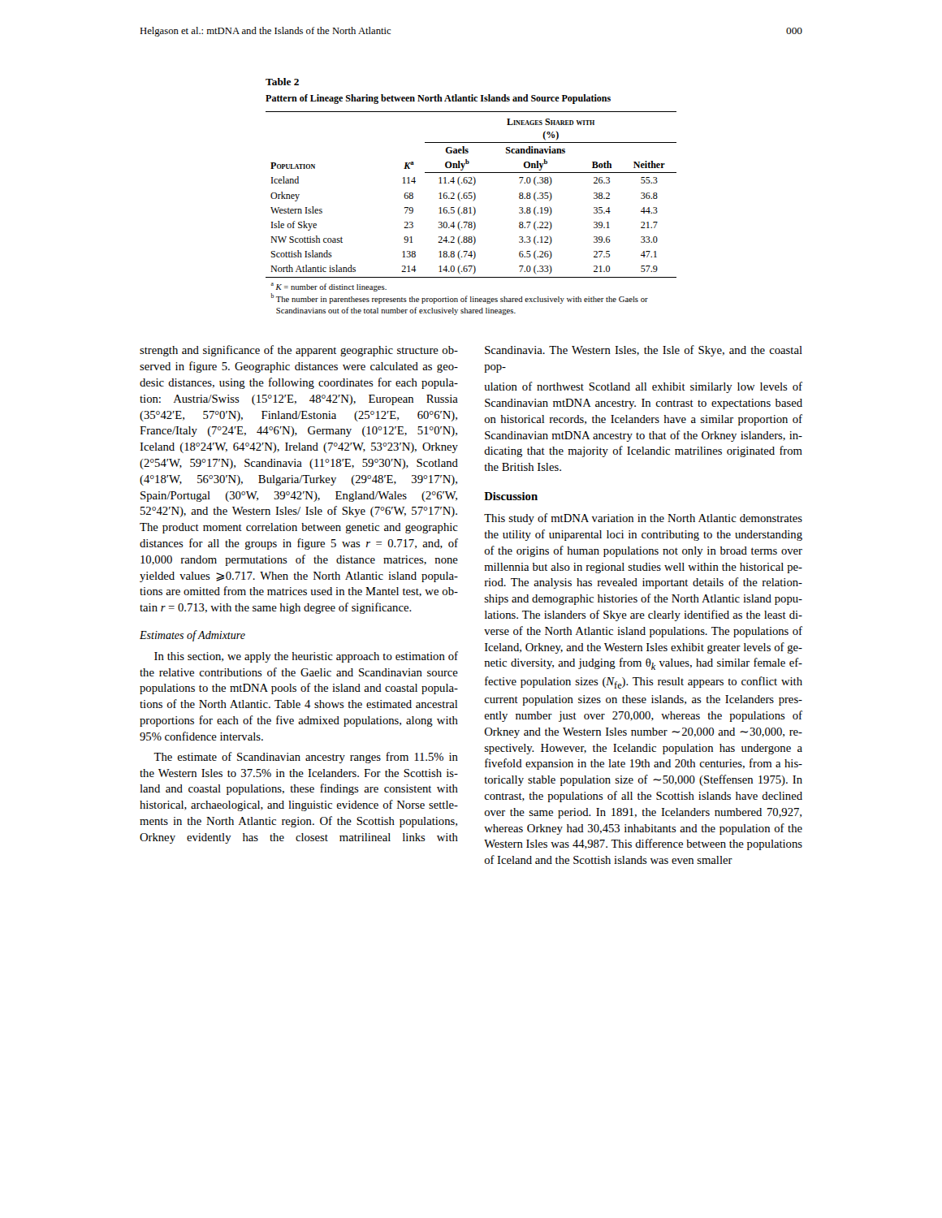Helgason et al.: mtDNA and the Islands of the North Atlantic 000
Table 2
Pattern of Lineage Sharing between North Atlantic Islands and Source Populations
| Population | K a | Lineages Shared with (%) |
| --- | --- | --- |
| Gaels | Scandinavians | | |
| Only b | Only b | Both | Neither |
| Iceland | 114 | 11.4 (.62) | 7.0 (.38) | 26.3 | 55.3 |
| Orkney | 68 | 16.2 (.65) | 8.8 (.35) | 38.2 | 36.8 |
| Western Isles | 79 | 16.5 (.81) | 3.8 (.19) | 35.4 | 44.3 |
| Isle of Skye | 23 | 30.4 (.78) | 8.7 (.22) | 39.1 | 21.7 |
| NW Scottish coast | 91 | 24.2 (.88) | 3.3 (.12) | 39.6 | 33.0 |
| Scottish Islands | 138 | 18.8 (.74) | 6.5 (.26) | 27.5 | 47.1 |
| North Atlantic islands | 214 | 14.0 (.67) | 7.0 (.33) | 21.0 | 57.9 |
a K = number of distinct lineages.
b The number in parentheses represents the proportion of lineages shared exclusively with either the Gaels or Scandinavians out of the total number of exclusively shared lineages.
strength and significance of the apparent geographic structure observed in figure 5. Geographic distances were calculated as geodesic distances, using the following coordinates for each population: Austria/Swiss (15°12′E, 48°42′N), European Russia (35°42′E, 57°0′N), Finland/Estonia (25°12′E, 60°6′N), France/Italy (7°24′E, 44°6′N), Germany (10°12′E, 51°0′N), Iceland (18°24′W, 64°42′N), Ireland (7°42′W, 53°23′N), Orkney (2°54′W, 59°17′N), Scandinavia (11°18′E, 59°30′N), Scotland (4°18′W, 56°30′N), Bulgaria/Turkey (29°48′E, 39°17′N), Spain/Portugal (30°W, 39°42′N), England/Wales (2°6′W, 52°42′N), and the Western Isles/ Isle of Skye (7°6′W, 57°17′N). The product moment correlation between genetic and geographic distances for all the groups in figure 5 was r = 0.717, and, of 10,000 random permutations of the distance matrices, none yielded values ⩾0.717. When the North Atlantic island populations are omitted from the matrices used in the Mantel test, we obtain r = 0.713, with the same high degree of significance.
Estimates of Admixture
In this section, we apply the heuristic approach to estimation of the relative contributions of the Gaelic and Scandinavian source populations to the mtDNA pools of the island and coastal populations of the North Atlantic. Table 4 shows the estimated ancestral proportions for each of the five admixed populations, along with 95% confidence intervals.
The estimate of Scandinavian ancestry ranges from 11.5% in the Western Isles to 37.5% in the Icelanders. For the Scottish island and coastal populations, these findings are consistent with historical, archaeological, and linguistic evidence of Norse settlements in the North Atlantic region. Of the Scottish populations, Orkney evidently has the closest matrilineal links with Scandinavia. The Western Isles, the Isle of Skye, and the coastal pop-
ulation of northwest Scotland all exhibit similarly low levels of Scandinavian mtDNA ancestry. In contrast to expectations based on historical records, the Icelanders have a similar proportion of Scandinavian mtDNA ancestry to that of the Orkney islanders, indicating that the majority of Icelandic matrilines originated from the British Isles.
Discussion
This study of mtDNA variation in the North Atlantic demonstrates the utility of uniparental loci in contributing to the understanding of the origins of human populations not only in broad terms over millennia but also in regional studies well within the historical period. The analysis has revealed important details of the relationships and demographic histories of the North Atlantic island populations. The islanders of Skye are clearly identified as the least diverse of the North Atlantic island populations. The populations of Iceland, Orkney, and the Western Isles exhibit greater levels of genetic diversity, and judging from θk values, had similar female effective population sizes (Nfe). This result appears to conflict with current population sizes on these islands, as the Icelanders presently number just over 270,000, whereas the populations of Orkney and the Western Isles number ∼20,000 and ∼30,000, respectively. However, the Icelandic population has undergone a fivefold expansion in the late 19th and 20th centuries, from a historically stable population size of ∼50,000 (Steffensen 1975). In contrast, the populations of all the Scottish islands have declined over the same period. In 1891, the Icelanders numbered 70,927, whereas Orkney had 30,453 inhabitants and the population of the Western Isles was 44,987. This difference between the populations of Iceland and the Scottish islands was even smaller